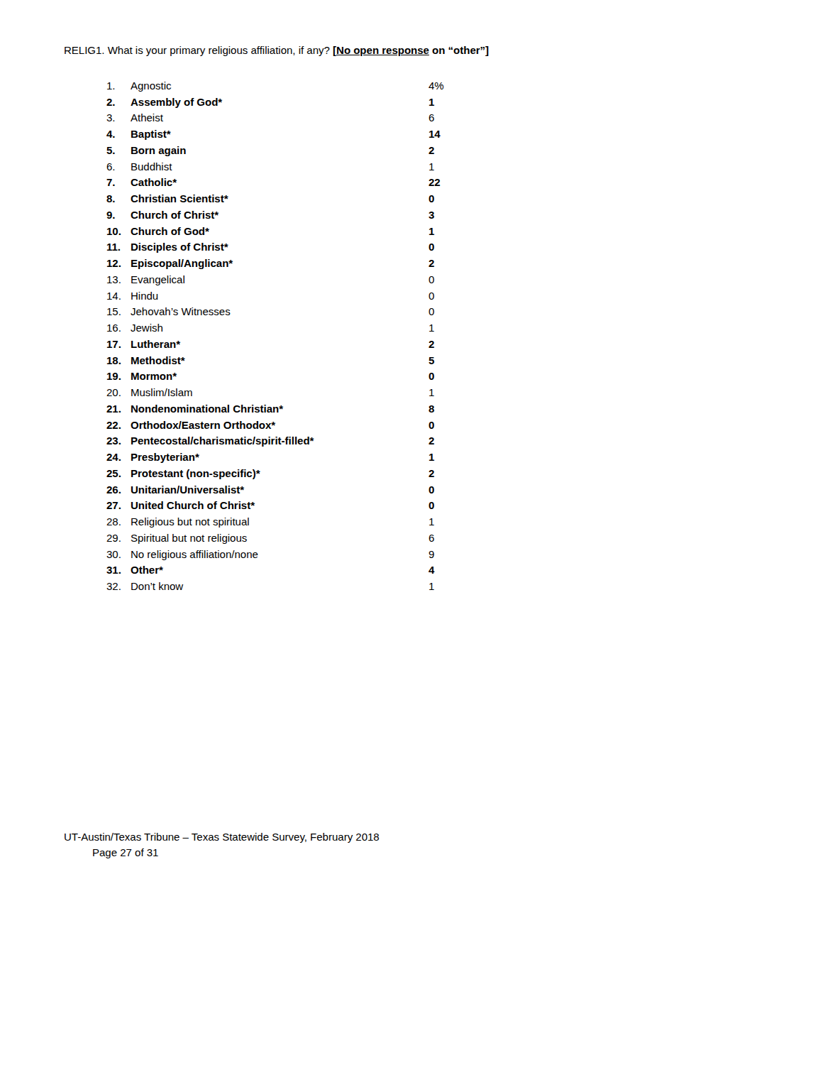RELIG1. What is your primary religious affiliation, if any? [No open response on “other”]
| 1. | Agnostic | 4% |
| 2. | Assembly of God* | 1 |
| 3. | Atheist | 6 |
| 4. | Baptist* | 14 |
| 5. | Born again | 2 |
| 6. | Buddhist | 1 |
| 7. | Catholic* | 22 |
| 8. | Christian Scientist* | 0 |
| 9. | Church of Christ* | 3 |
| 10. | Church of God* | 1 |
| 11. | Disciples of Christ* | 0 |
| 12. | Episcopal/Anglican* | 2 |
| 13. | Evangelical | 0 |
| 14. | Hindu | 0 |
| 15. | Jehovah’s Witnesses | 0 |
| 16. | Jewish | 1 |
| 17. | Lutheran* | 2 |
| 18. | Methodist* | 5 |
| 19. | Mormon* | 0 |
| 20. | Muslim/Islam | 1 |
| 21. | Nondenominational Christian* | 8 |
| 22. | Orthodox/Eastern Orthodox* | 0 |
| 23. | Pentecostal/charismatic/spirit-filled* | 2 |
| 24. | Presbyterian* | 1 |
| 25. | Protestant (non-specific)* | 2 |
| 26. | Unitarian/Universalist* | 0 |
| 27. | United Church of Christ* | 0 |
| 28. | Religious but not spiritual | 1 |
| 29. | Spiritual but not religious | 6 |
| 30. | No religious affiliation/none | 9 |
| 31. | Other* | 4 |
| 32. | Don’t know | 1 |
UT-Austin/Texas Tribune – Texas Statewide Survey, February 2018 Page 27 of 31